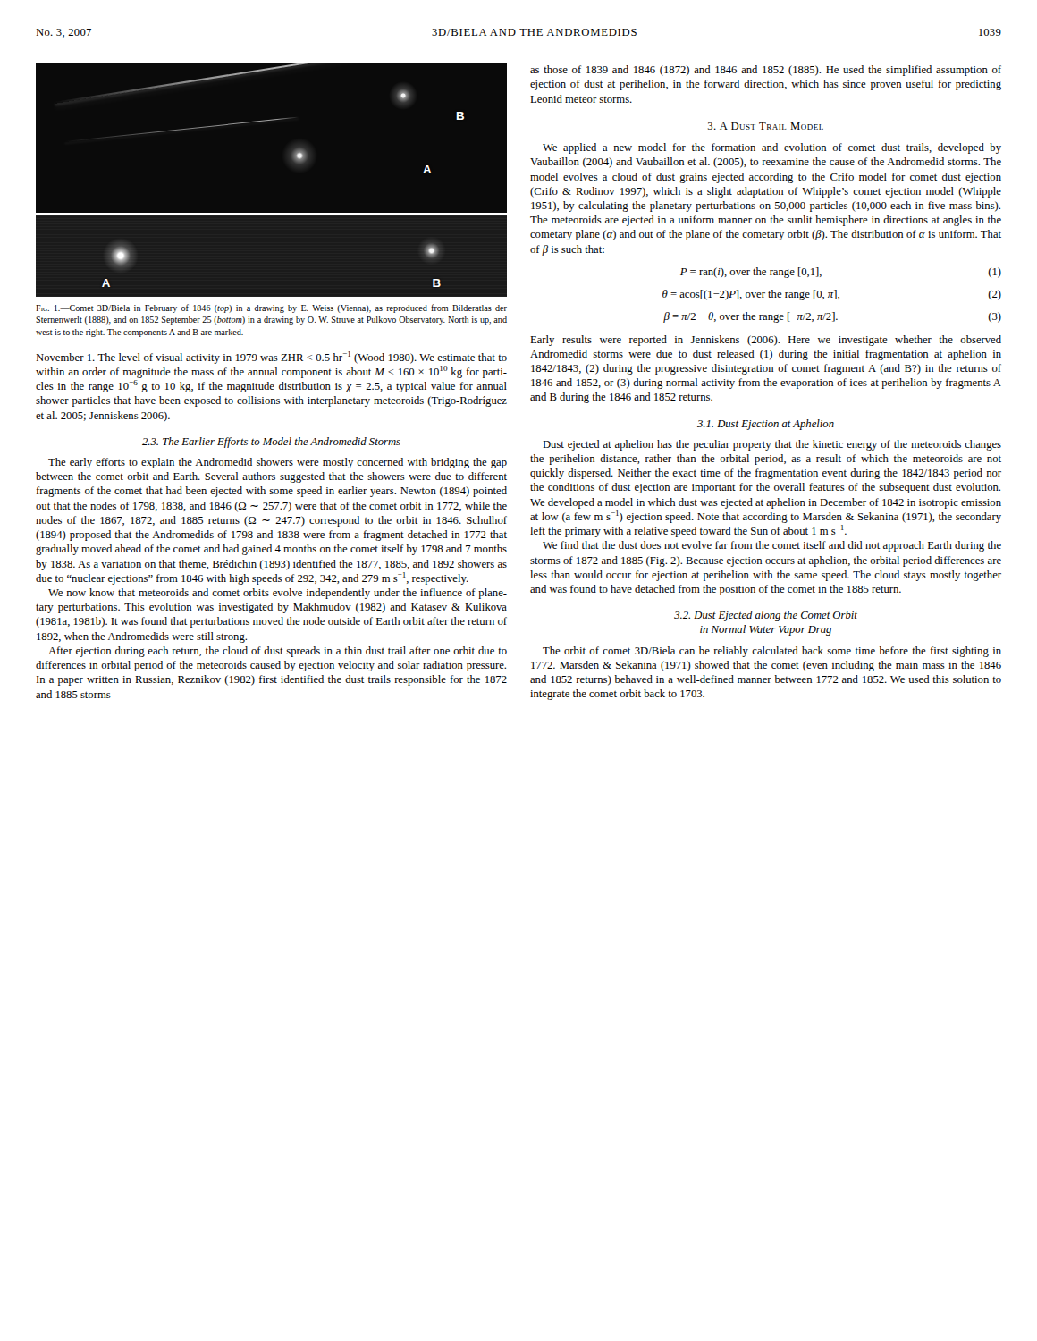No. 3, 2007 3D/BIELA AND THE ANDROMEDIDS 1039
B A
A B
Fig. 1.—Comet 3D/Biela in February of 1846 (top) in a drawing by E. Weiss (Vienna), as reproduced from Bilderatlas der Sternenwerlt (1888), and on 1852 September 25 (bottom) in a drawing by O. W. Struve at Pulkovo Observatory. North is up, and west is to the right. The components A and B are marked.
November 1. The level of visual activity in 1979 was ZHR < 0.5 hr−1 (Wood 1980). We estimate that to within an order of magnitude the mass of the annual component is about M < 160 × 1010 kg for particles in the range 10−6 g to 10 kg, if the magnitude distribution is χ = 2.5, a typical value for annual shower particles that have been exposed to collisions with interplanetary meteoroids (Trigo-Rodríguez et al. 2005; Jenniskens 2006).
2.3. The Earlier Efforts to Model the Andromedid Storms
The early efforts to explain the Andromedid showers were mostly concerned with bridging the gap between the comet orbit and Earth. Several authors suggested that the showers were due to different fragments of the comet that had been ejected with some speed in earlier years. Newton (1894) pointed out that the nodes of 1798, 1838, and 1846 (Ω ∼ 257.7) were that of the comet orbit in 1772, while the nodes of the 1867, 1872, and 1885 returns (Ω ∼ 247.7) correspond to the orbit in 1846. Schulhof (1894) proposed that the Andromedids of 1798 and 1838 were from a fragment detached in 1772 that gradually moved ahead of the comet and had gained 4 months on the comet itself by 1798 and 7 months by 1838. As a variation on that theme, Brédichin (1893) identified the 1877, 1885, and 1892 showers as due to “nuclear ejections” from 1846 with high speeds of 292, 342, and 279 m s−1, respectively.
We now know that meteoroids and comet orbits evolve independently under the influence of planetary perturbations. This evolution was investigated by Makhmudov (1982) and Katasev & Kulikova (1981a, 1981b). It was found that perturbations moved the node outside of Earth orbit after the return of 1892, when the Andromedids were still strong.
After ejection during each return, the cloud of dust spreads in a thin dust trail after one orbit due to differences in orbital period of the meteoroids caused by ejection velocity and solar radiation pressure. In a paper written in Russian, Reznikov (1982) first identified the dust trails responsible for the 1872 and 1885 storms
as those of 1839 and 1846 (1872) and 1846 and 1852 (1885). He used the simplified assumption of ejection of dust at perihelion, in the forward direction, which has since proven useful for predicting Leonid meteor storms.
3. A Dust Trail Model
We applied a new model for the formation and evolution of comet dust trails, developed by Vaubaillon (2004) and Vaubaillon et al. (2005), to reexamine the cause of the Andromedid storms. The model evolves a cloud of dust grains ejected according to the Crifo model for comet dust ejection (Crifo & Rodinov 1997), which is a slight adaptation of Whipple’s comet ejection model (Whipple 1951), by calculating the planetary perturbations on 50,000 particles (10,000 each in five mass bins). The meteoroids are ejected in a uniform manner on the sunlit hemisphere in directions at angles in the cometary plane (α) and out of the plane of the cometary orbit (β). The distribution of α is uniform. That of β is such that:
P = ran(i), over the range [0,1], (1)
θ = acos[(1−2)P], over the range [0, π], (2)
β = π/2 − θ, over the range [−π/2, π/2]. (3)
Early results were reported in Jenniskens (2006). Here we investigate whether the observed Andromedid storms were due to dust released (1) during the initial fragmentation at aphelion in 1842/1843, (2) during the progressive disintegration of comet fragment A (and B?) in the returns of 1846 and 1852, or (3) during normal activity from the evaporation of ices at perihelion by fragments A and B during the 1846 and 1852 returns.
3.1. Dust Ejection at Aphelion
Dust ejected at aphelion has the peculiar property that the kinetic energy of the meteoroids changes the perihelion distance, rather than the orbital period, as a result of which the meteoroids are not quickly dispersed. Neither the exact time of the fragmentation event during the 1842/1843 period nor the conditions of dust ejection are important for the overall features of the subsequent dust evolution. We developed a model in which dust was ejected at aphelion in December of 1842 in isotropic emission at low (a few m s−1) ejection speed. Note that according to Marsden & Sekanina (1971), the secondary left the primary with a relative speed toward the Sun of about 1 m s−1.
We find that the dust does not evolve far from the comet itself and did not approach Earth during the storms of 1872 and 1885 (Fig. 2). Because ejection occurs at aphelion, the orbital period differences are less than would occur for ejection at perihelion with the same speed. The cloud stays mostly together and was found to have detached from the position of the comet in the 1885 return.
3.2. Dust Ejected along the Comet Orbit
in Normal Water Vapor Drag
The orbit of comet 3D/Biela can be reliably calculated back some time before the first sighting in 1772. Marsden & Sekanina (1971) showed that the comet (even including the main mass in the 1846 and 1852 returns) behaved in a well-defined manner between 1772 and 1852. We used this solution to integrate the comet orbit back to 1703.